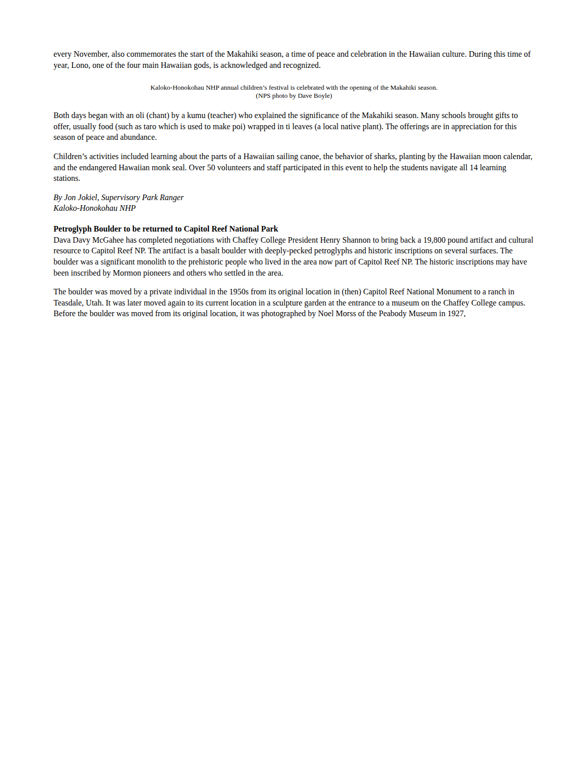every November, also commemorates the start of the Makahiki season, a time of peace and celebration in the Hawaiian culture. During this time of year, Lono, one of the four main Hawaiian gods, is acknowledged and recognized.
Kaloko-Honokohau NHP annual children’s festival is celebrated with the opening of the Makahiki season.
(NPS photo by Dave Boyle)
Both days began with an oli (chant) by a kumu (teacher) who explained the significance of the Makahiki season. Many schools brought gifts to offer, usually food (such as taro which is used to make poi) wrapped in ti leaves (a local native plant). The offerings are in appreciation for this season of peace and abundance.
Children’s activities included learning about the parts of a Hawaiian sailing canoe, the behavior of sharks, planting by the Hawaiian moon calendar, and the endangered Hawaiian monk seal. Over 50 volunteers and staff participated in this event to help the students navigate all 14 learning stations.
By Jon Jokiel, Supervisory Park Ranger Kaloko-Honokohau NHP
Petroglyph Boulder to be returned to Capitol Reef National Park
Dava Davy McGahee has completed negotiations with Chaffey College President Henry Shannon to bring back a 19,800 pound artifact and cultural resource to Capitol Reef NP. The artifact is a basalt boulder with deeply-pecked petroglyphs and historic inscriptions on several surfaces. The boulder was a significant monolith to the prehistoric people who lived in the area now part of Capitol Reef NP. The historic inscriptions may have been inscribed by Mormon pioneers and others who settled in the area.
The boulder was moved by a private individual in the 1950s from its original location in (then) Capitol Reef National Monument to a ranch in Teasdale, Utah. It was later moved again to its current location in a sculpture garden at the entrance to a museum on the Chaffey College campus. Before the boulder was moved from its original location, it was photographed by Noel Morss of the Peabody Museum in 1927,